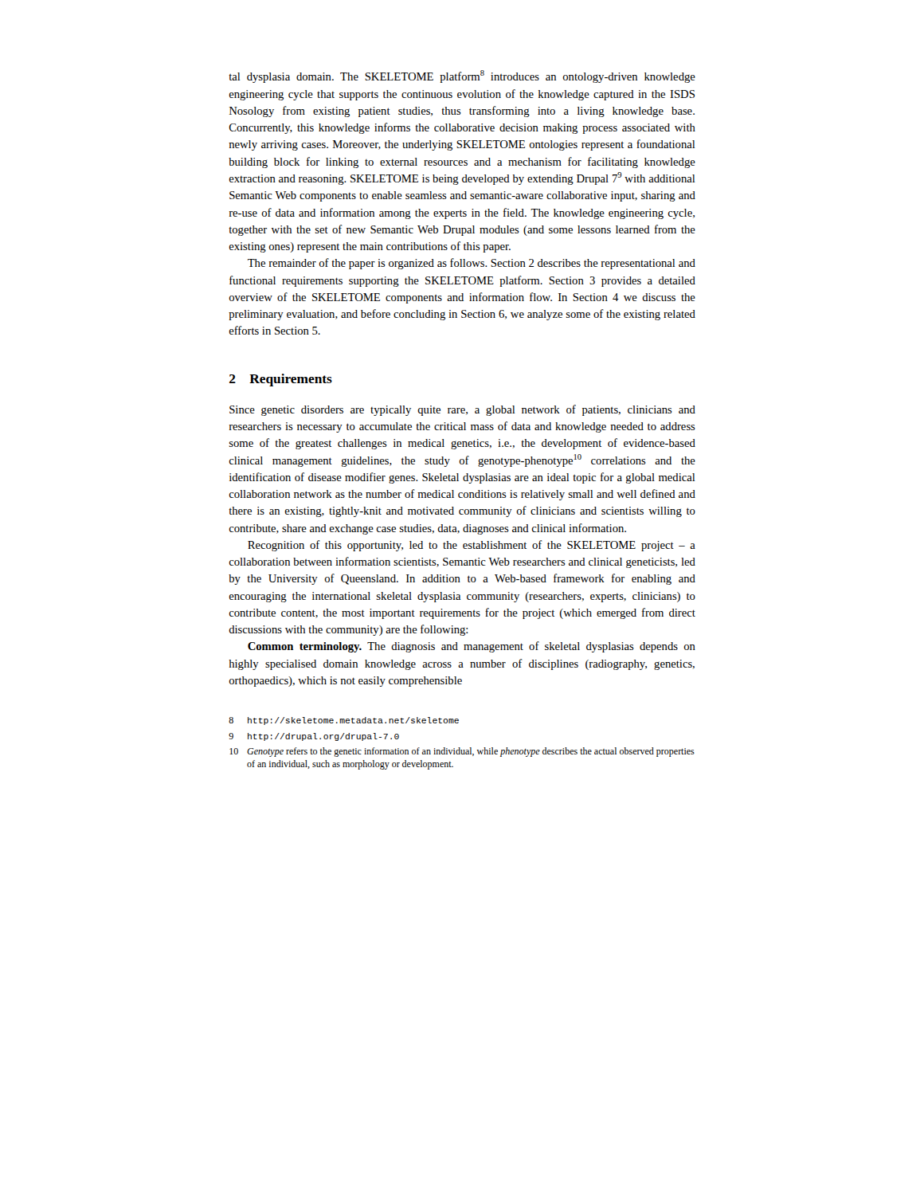tal dysplasia domain. The SKELETOME platform8 introduces an ontology-driven knowledge engineering cycle that supports the continuous evolution of the knowledge captured in the ISDS Nosology from existing patient studies, thus transforming into a living knowledge base. Concurrently, this knowledge informs the collaborative decision making process associated with newly arriving cases. Moreover, the underlying SKELETOME ontologies represent a foundational building block for linking to external resources and a mechanism for facilitating knowledge extraction and reasoning. SKELETOME is being developed by extending Drupal 79 with additional Semantic Web components to enable seamless and semantic-aware collaborative input, sharing and re-use of data and information among the experts in the field. The knowledge engineering cycle, together with the set of new Semantic Web Drupal modules (and some lessons learned from the existing ones) represent the main contributions of this paper.
The remainder of the paper is organized as follows. Section 2 describes the representational and functional requirements supporting the SKELETOME platform. Section 3 provides a detailed overview of the SKELETOME components and information flow. In Section 4 we discuss the preliminary evaluation, and before concluding in Section 6, we analyze some of the existing related efforts in Section 5.
2 Requirements
Since genetic disorders are typically quite rare, a global network of patients, clinicians and researchers is necessary to accumulate the critical mass of data and knowledge needed to address some of the greatest challenges in medical genetics, i.e., the development of evidence-based clinical management guidelines, the study of genotype-phenotype10 correlations and the identification of disease modifier genes. Skeletal dysplasias are an ideal topic for a global medical collaboration network as the number of medical conditions is relatively small and well defined and there is an existing, tightly-knit and motivated community of clinicians and scientists willing to contribute, share and exchange case studies, data, diagnoses and clinical information.
Recognition of this opportunity, led to the establishment of the SKELETOME project – a collaboration between information scientists, Semantic Web researchers and clinical geneticists, led by the University of Queensland. In addition to a Web-based framework for enabling and encouraging the international skeletal dysplasia community (researchers, experts, clinicians) to contribute content, the most important requirements for the project (which emerged from direct discussions with the community) are the following:
Common terminology. The diagnosis and management of skeletal dysplasias depends on highly specialised domain knowledge across a number of disciplines (radiography, genetics, orthopaedics), which is not easily comprehensible
8
http://skeletome.metadata.net/skeletome
9
http://drupal.org/drupal-7.0
10
Genotype refers to the genetic information of an individual, while phenotype describes the actual observed properties of an individual, such as morphology or development.